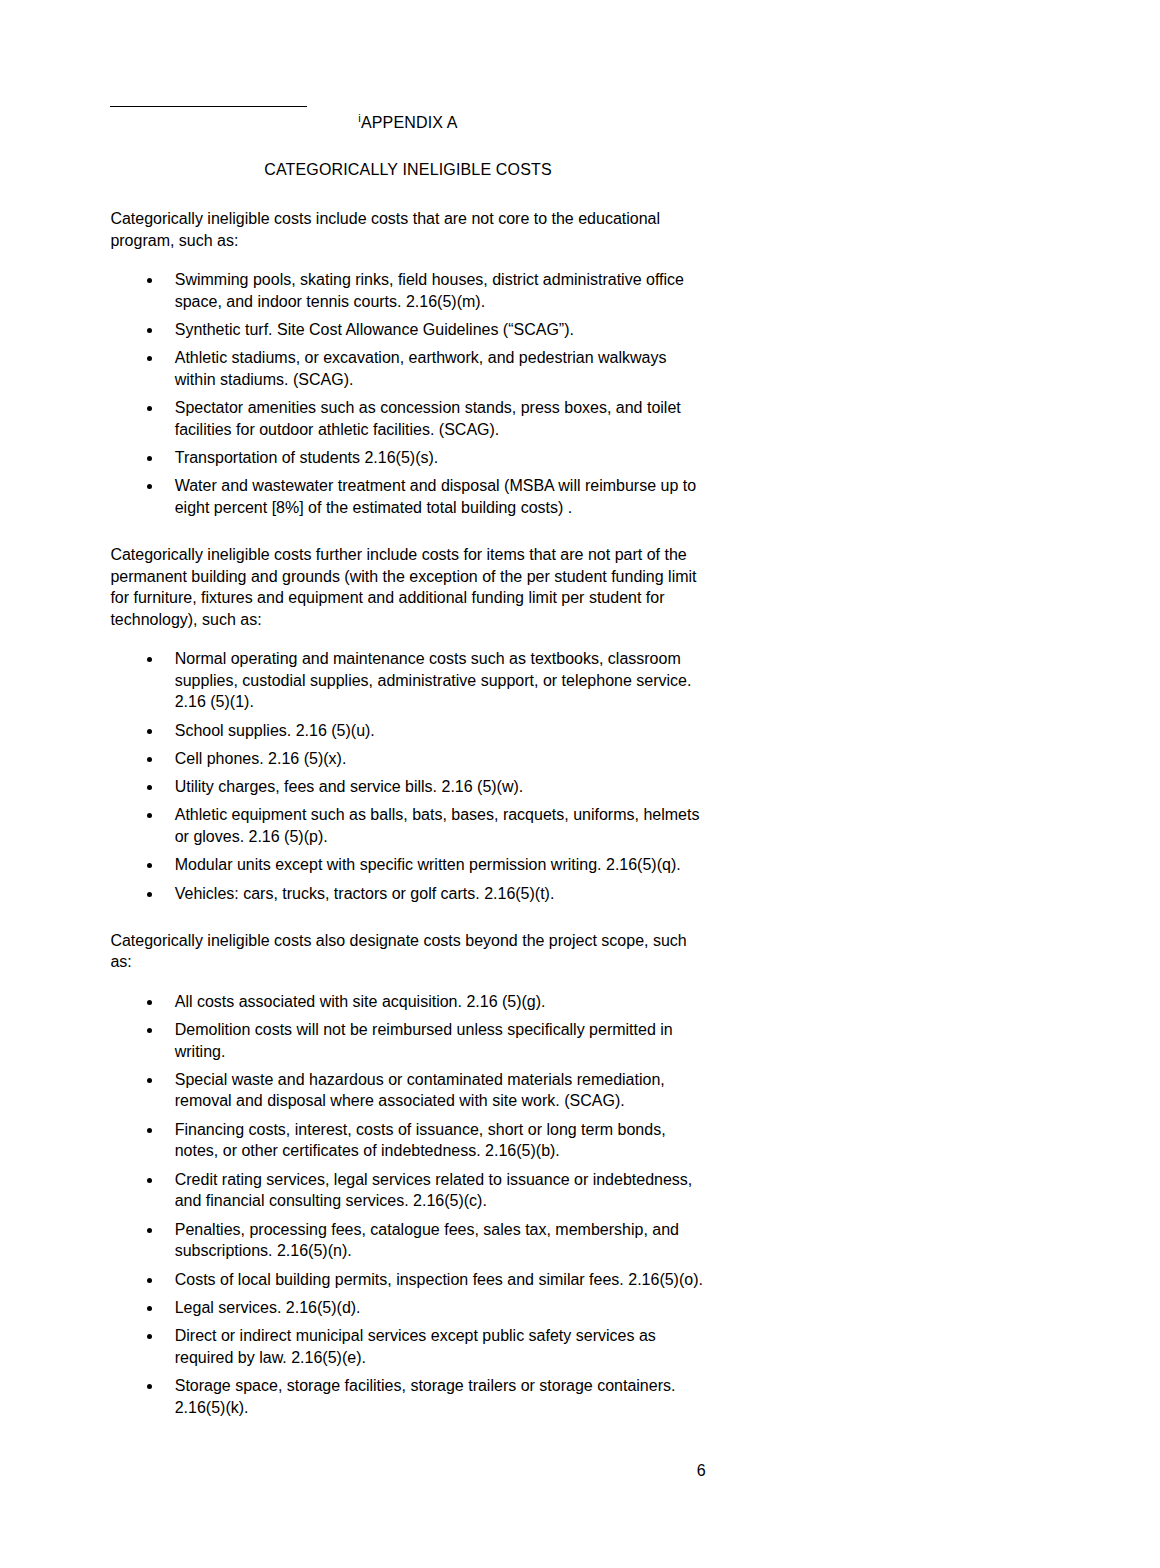iAPPENDIX A
CATEGORICALLY INELIGIBLE COSTS
Categorically ineligible costs include costs that are not core to the educational program, such as:
Swimming pools, skating rinks, field houses, district administrative office space, and indoor tennis courts. 2.16(5)(m).
Synthetic turf. Site Cost Allowance Guidelines (“SCAG”).
Athletic stadiums, or excavation, earthwork, and pedestrian walkways within stadiums. (SCAG).
Spectator amenities such as concession stands, press boxes, and toilet facilities for outdoor athletic facilities. (SCAG).
Transportation of students 2.16(5)(s).
Water and wastewater treatment and disposal (MSBA will reimburse up to eight percent [8%] of the estimated total building costs) .
Categorically ineligible costs further include costs for items that are not part of the permanent building and grounds (with the exception of the per student funding limit for furniture, fixtures and equipment and additional funding limit per student for technology), such as:
Normal operating and maintenance costs such as textbooks, classroom supplies, custodial supplies, administrative support, or telephone service. 2.16 (5)(1).
School supplies. 2.16 (5)(u).
Cell phones. 2.16 (5)(x).
Utility charges, fees and service bills. 2.16 (5)(w).
Athletic equipment such as balls, bats, bases, racquets, uniforms, helmets or gloves. 2.16 (5)(p).
Modular units except with specific written permission writing. 2.16(5)(q).
Vehicles: cars, trucks, tractors or golf carts. 2.16(5)(t).
Categorically ineligible costs also designate costs beyond the project scope, such as:
All costs associated with site acquisition. 2.16 (5)(g).
Demolition costs will not be reimbursed unless specifically permitted in writing.
Special waste and hazardous or contaminated materials remediation, removal and disposal where associated with site work. (SCAG).
Financing costs, interest, costs of issuance, short or long term bonds, notes, or other certificates of indebtedness. 2.16(5)(b).
Credit rating services, legal services related to issuance or indebtedness, and financial consulting services. 2.16(5)(c).
Penalties, processing fees, catalogue fees, sales tax, membership, and subscriptions. 2.16(5)(n).
Costs of local building permits, inspection fees and similar fees. 2.16(5)(o).
Legal services. 2.16(5)(d).
Direct or indirect municipal services except public safety services as required by law. 2.16(5)(e).
Storage space, storage facilities, storage trailers or storage containers. 2.16(5)(k).
6